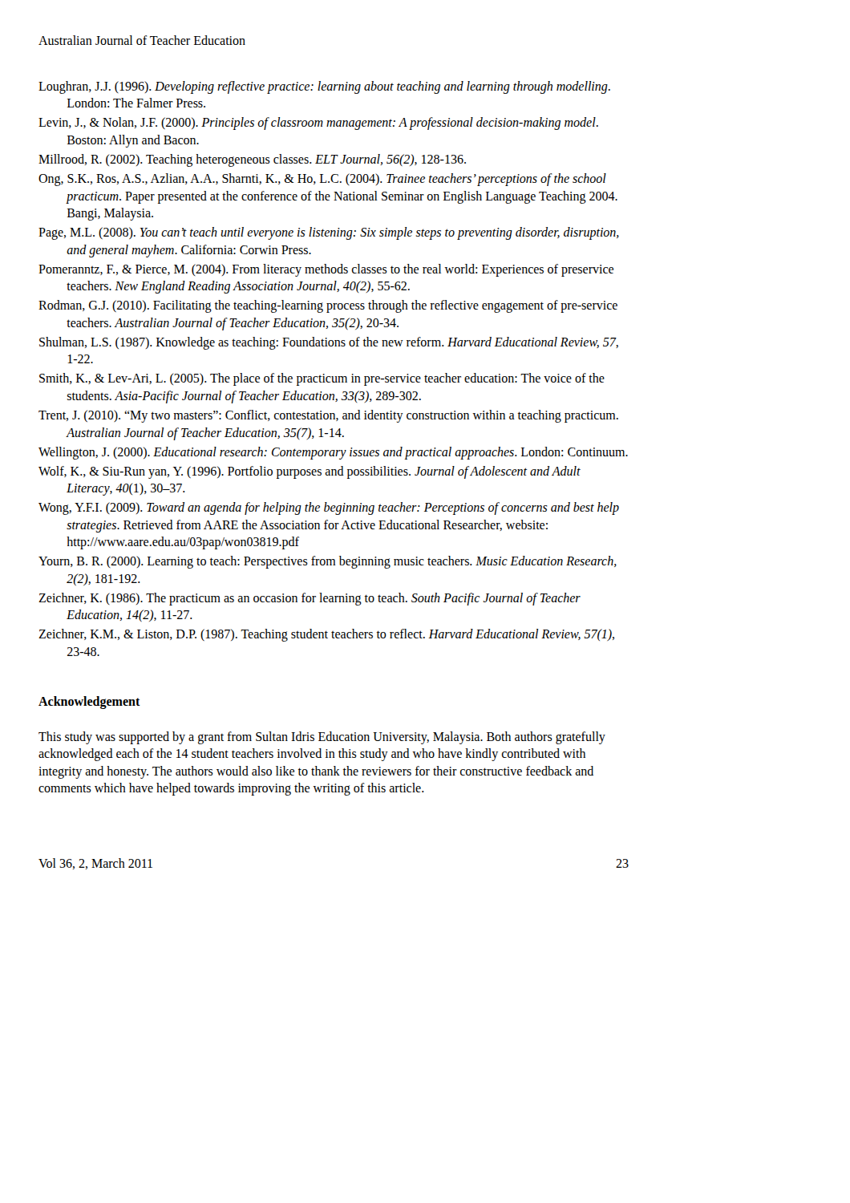Australian Journal of Teacher Education
Loughran, J.J. (1996). Developing reflective practice: learning about teaching and learning through modelling. London: The Falmer Press.
Levin, J., & Nolan, J.F. (2000). Principles of classroom management: A professional decision-making model. Boston: Allyn and Bacon.
Millrood, R. (2002). Teaching heterogeneous classes. ELT Journal, 56(2), 128-136.
Ong, S.K., Ros, A.S., Azlian, A.A., Sharnti, K., & Ho, L.C. (2004). Trainee teachers’ perceptions of the school practicum. Paper presented at the conference of the National Seminar on English Language Teaching 2004. Bangi, Malaysia.
Page, M.L. (2008). You can’t teach until everyone is listening: Six simple steps to preventing disorder, disruption, and general mayhem. California: Corwin Press.
Pomeranntz, F., & Pierce, M. (2004). From literacy methods classes to the real world: Experiences of preservice teachers. New England Reading Association Journal, 40(2), 55-62.
Rodman, G.J. (2010). Facilitating the teaching-learning process through the reflective engagement of pre-service teachers. Australian Journal of Teacher Education, 35(2), 20-34.
Shulman, L.S. (1987). Knowledge as teaching: Foundations of the new reform. Harvard Educational Review, 57, 1-22.
Smith, K., & Lev-Ari, L. (2005). The place of the practicum in pre-service teacher education: The voice of the students. Asia-Pacific Journal of Teacher Education, 33(3), 289-302.
Trent, J. (2010). “My two masters”: Conflict, contestation, and identity construction within a teaching practicum. Australian Journal of Teacher Education, 35(7), 1-14.
Wellington, J. (2000). Educational research: Contemporary issues and practical approaches. London: Continuum.
Wolf, K., & Siu-Run yan, Y. (1996). Portfolio purposes and possibilities. Journal of Adolescent and Adult Literacy, 40(1), 30–37.
Wong, Y.F.I. (2009). Toward an agenda for helping the beginning teacher: Perceptions of concerns and best help strategies. Retrieved from AARE the Association for Active Educational Researcher, website: http://www.aare.edu.au/03pap/won03819.pdf
Yourn, B. R. (2000). Learning to teach: Perspectives from beginning music teachers. Music Education Research, 2(2), 181-192.
Zeichner, K. (1986). The practicum as an occasion for learning to teach. South Pacific Journal of Teacher Education, 14(2), 11-27.
Zeichner, K.M., & Liston, D.P. (1987). Teaching student teachers to reflect. Harvard Educational Review, 57(1), 23-48.
Acknowledgement
This study was supported by a grant from Sultan Idris Education University, Malaysia. Both authors gratefully acknowledged each of the 14 student teachers involved in this study and who have kindly contributed with integrity and honesty. The authors would also like to thank the reviewers for their constructive feedback and comments which have helped towards improving the writing of this article.
Vol 36, 2, March 2011 23